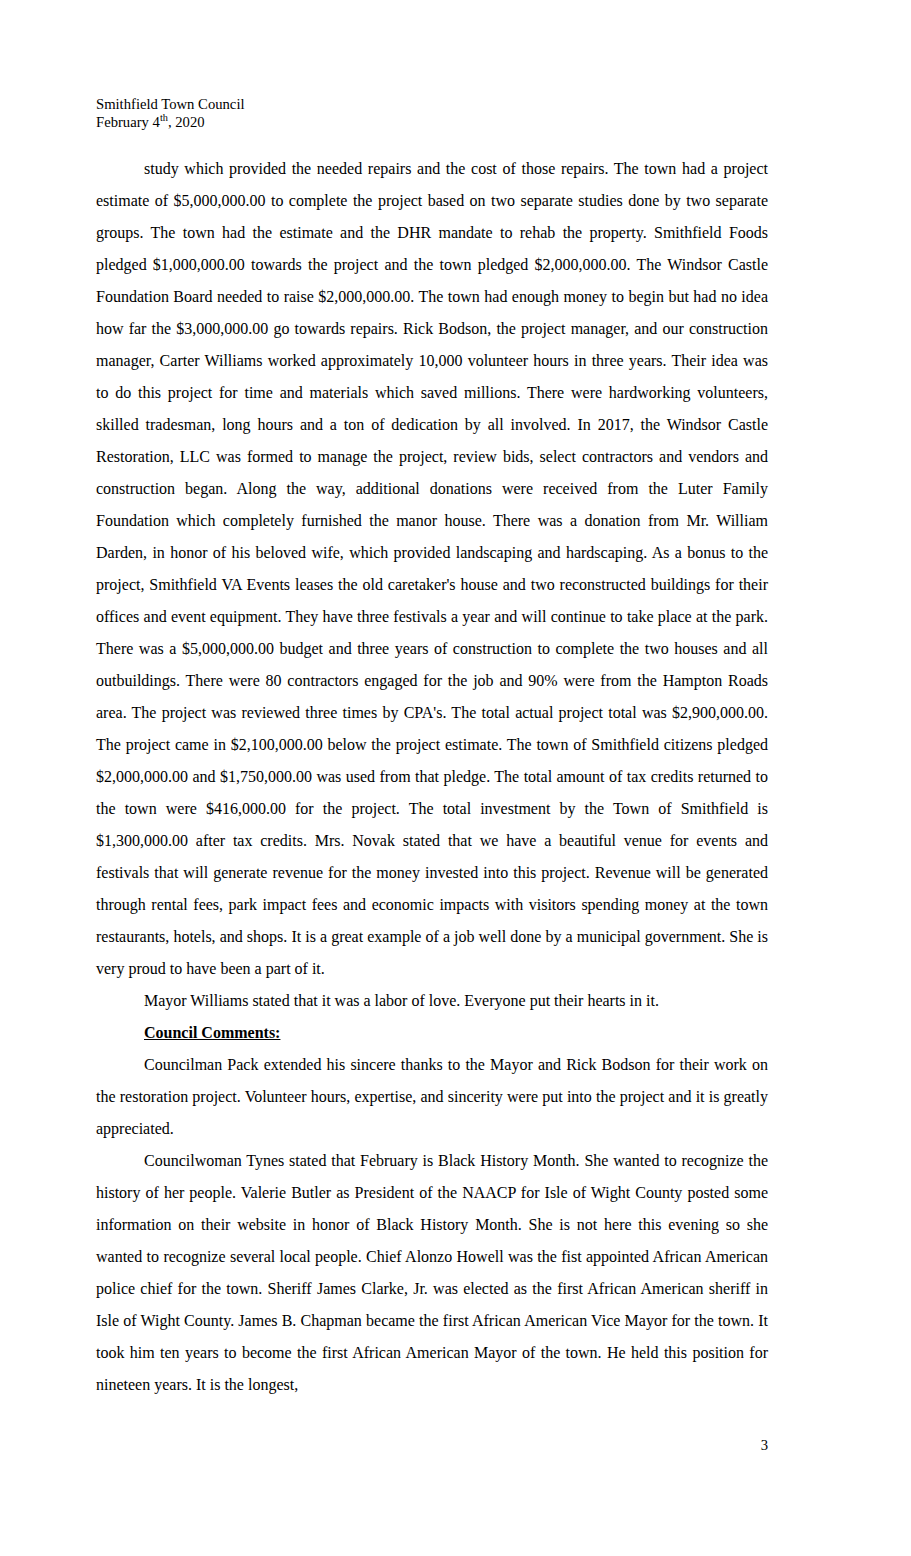Smithfield Town Council February 4th, 2020
study which provided the needed repairs and the cost of those repairs. The town had a project estimate of $5,000,000.00 to complete the project based on two separate studies done by two separate groups. The town had the estimate and the DHR mandate to rehab the property. Smithfield Foods pledged $1,000,000.00 towards the project and the town pledged $2,000,000.00. The Windsor Castle Foundation Board needed to raise $2,000,000.00. The town had enough money to begin but had no idea how far the $3,000,000.00 go towards repairs. Rick Bodson, the project manager, and our construction manager, Carter Williams worked approximately 10,000 volunteer hours in three years. Their idea was to do this project for time and materials which saved millions. There were hardworking volunteers, skilled tradesman, long hours and a ton of dedication by all involved. In 2017, the Windsor Castle Restoration, LLC was formed to manage the project, review bids, select contractors and vendors and construction began. Along the way, additional donations were received from the Luter Family Foundation which completely furnished the manor house. There was a donation from Mr. William Darden, in honor of his beloved wife, which provided landscaping and hardscaping. As a bonus to the project, Smithfield VA Events leases the old caretaker's house and two reconstructed buildings for their offices and event equipment. They have three festivals a year and will continue to take place at the park. There was a $5,000,000.00 budget and three years of construction to complete the two houses and all outbuildings. There were 80 contractors engaged for the job and 90% were from the Hampton Roads area. The project was reviewed three times by CPA's. The total actual project total was $2,900,000.00. The project came in $2,100,000.00 below the project estimate. The town of Smithfield citizens pledged $2,000,000.00 and $1,750,000.00 was used from that pledge. The total amount of tax credits returned to the town were $416,000.00 for the project. The total investment by the Town of Smithfield is $1,300,000.00 after tax credits. Mrs. Novak stated that we have a beautiful venue for events and festivals that will generate revenue for the money invested into this project. Revenue will be generated through rental fees, park impact fees and economic impacts with visitors spending money at the town restaurants, hotels, and shops. It is a great example of a job well done by a municipal government. She is very proud to have been a part of it.
Mayor Williams stated that it was a labor of love. Everyone put their hearts in it.
Council Comments:
Councilman Pack extended his sincere thanks to the Mayor and Rick Bodson for their work on the restoration project. Volunteer hours, expertise, and sincerity were put into the project and it is greatly appreciated.
Councilwoman Tynes stated that February is Black History Month. She wanted to recognize the history of her people. Valerie Butler as President of the NAACP for Isle of Wight County posted some information on their website in honor of Black History Month. She is not here this evening so she wanted to recognize several local people. Chief Alonzo Howell was the fist appointed African American police chief for the town. Sheriff James Clarke, Jr. was elected as the first African American sheriff in Isle of Wight County. James B. Chapman became the first African American Vice Mayor for the town. It took him ten years to become the first African American Mayor of the town. He held this position for nineteen years. It is the longest,
3